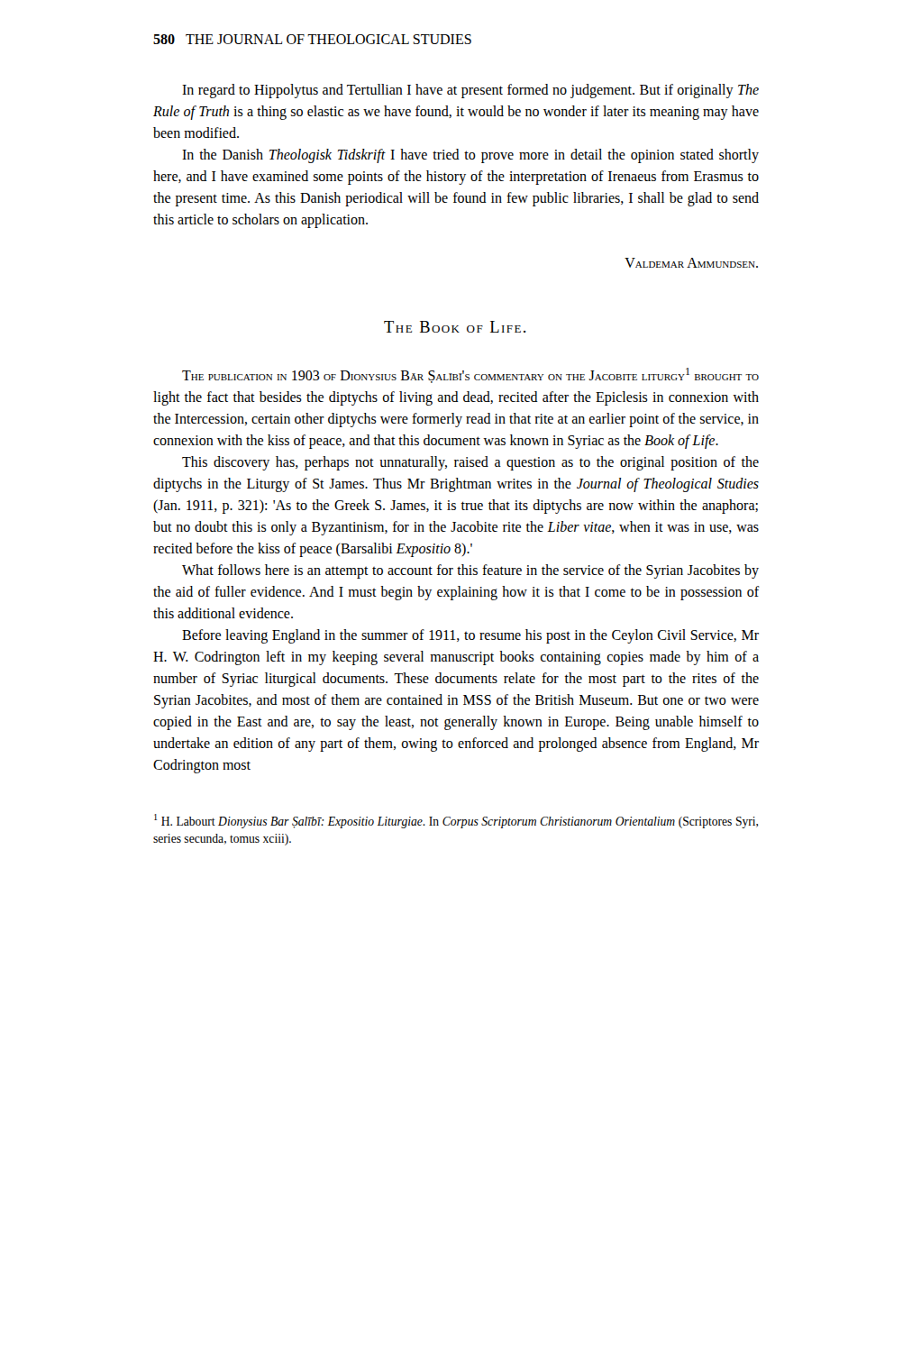580 THE JOURNAL OF THEOLOGICAL STUDIES
In regard to Hippolytus and Tertullian I have at present formed no judgement. But if originally The Rule of Truth is a thing so elastic as we have found, it would be no wonder if later its meaning may have been modified.
In the Danish Theologisk Tidskrift I have tried to prove more in detail the opinion stated shortly here, and I have examined some points of the history of the interpretation of Irenaeus from Erasmus to the present time. As this Danish periodical will be found in few public libraries, I shall be glad to send this article to scholars on application.
Valdemar Ammundsen.
The Book of Life.
The publication in 1903 of Dionysius Bār Ṣalībī's commentary on the Jacobite liturgy1 brought to light the fact that besides the diptychs of living and dead, recited after the Epiclesis in connexion with the Intercession, certain other diptychs were formerly read in that rite at an earlier point of the service, in connexion with the kiss of peace, and that this document was known in Syriac as the Book of Life.
This discovery has, perhaps not unnaturally, raised a question as to the original position of the diptychs in the Liturgy of St James. Thus Mr Brightman writes in the Journal of Theological Studies (Jan. 1911, p. 321): 'As to the Greek S. James, it is true that its diptychs are now within the anaphora; but no doubt this is only a Byzantinism, for in the Jacobite rite the Liber vitae, when it was in use, was recited before the kiss of peace (Barsalibi Expositio 8).'
What follows here is an attempt to account for this feature in the service of the Syrian Jacobites by the aid of fuller evidence. And I must begin by explaining how it is that I come to be in possession of this additional evidence.
Before leaving England in the summer of 1911, to resume his post in the Ceylon Civil Service, Mr H. W. Codrington left in my keeping several manuscript books containing copies made by him of a number of Syriac liturgical documents. These documents relate for the most part to the rites of the Syrian Jacobites, and most of them are contained in MSS of the British Museum. But one or two were copied in the East and are, to say the least, not generally known in Europe. Being unable himself to undertake an edition of any part of them, owing to enforced and prolonged absence from England, Mr Codrington most
1 H. Labourt Dionysius Bar Ṣalībī: Expositio Liturgiae. In Corpus Scriptorum Christianorum Orientalium (Scriptores Syri, series secunda, tomus xciii).